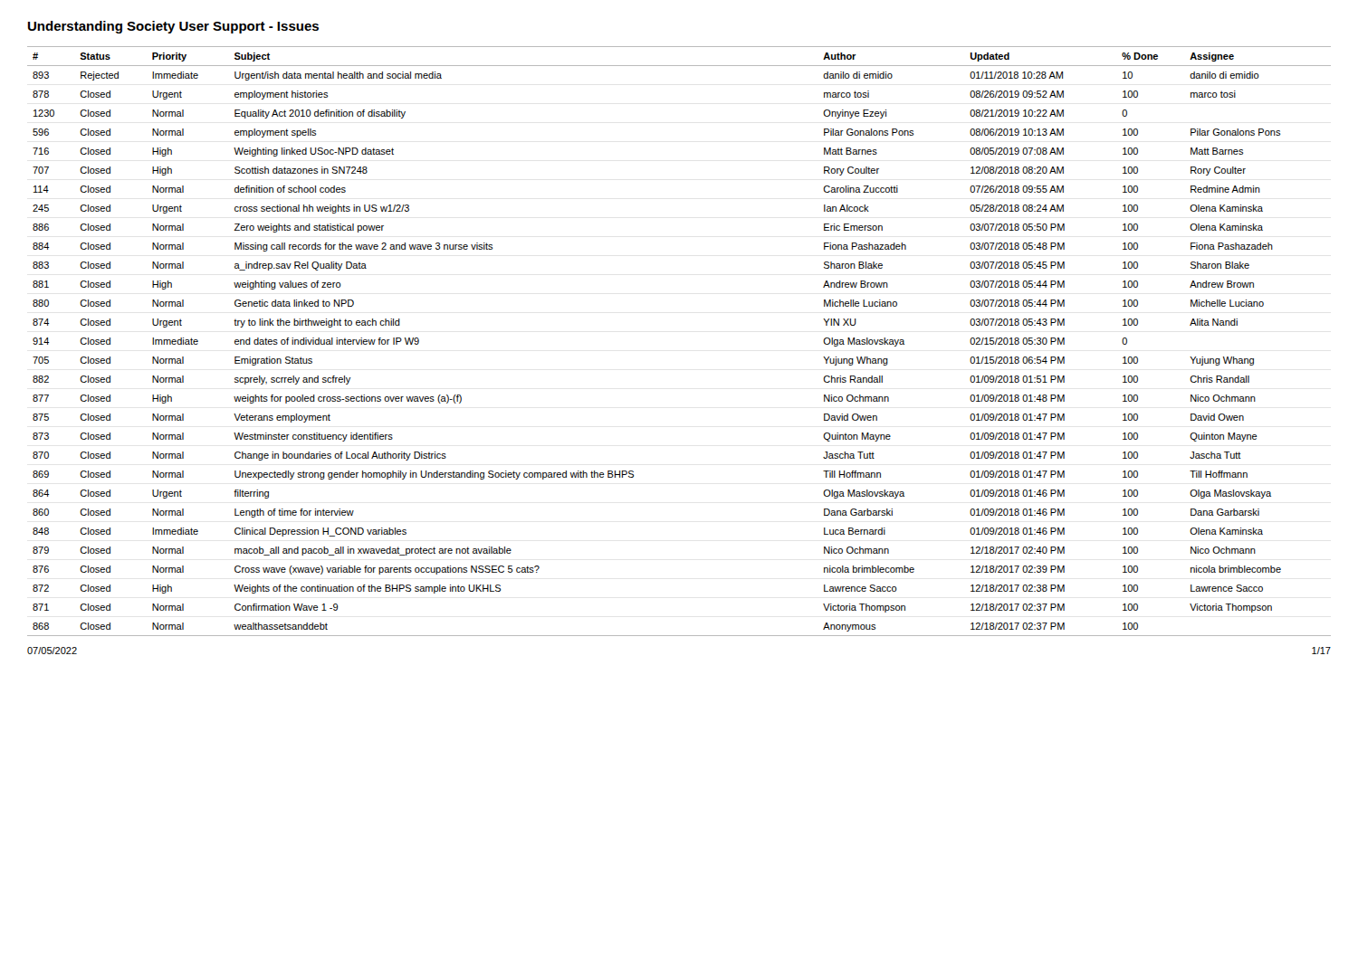Understanding Society User Support - Issues
| # | Status | Priority | Subject | Author | Updated | % Done | Assignee |
| --- | --- | --- | --- | --- | --- | --- | --- |
| 893 | Rejected | Immediate | Urgent/ish data mental health and social media | danilo di emidio | 01/11/2018 10:28 AM | 10 | danilo di emidio |
| 878 | Closed | Urgent | employment histories | marco tosi | 08/26/2019 09:52 AM | 100 | marco tosi |
| 1230 | Closed | Normal | Equality Act 2010 definition of disability | Onyinye Ezeyi | 08/21/2019 10:22 AM | 0 | |
| 596 | Closed | Normal | employment spells | Pilar Gonalons Pons | 08/06/2019 10:13 AM | 100 | Pilar Gonalons Pons |
| 716 | Closed | High | Weighting linked USoc-NPD dataset | Matt Barnes | 08/05/2019 07:08 AM | 100 | Matt Barnes |
| 707 | Closed | High | Scottish datazones in SN7248 | Rory Coulter | 12/08/2018 08:20 AM | 100 | Rory Coulter |
| 114 | Closed | Normal | definition of school codes | Carolina Zuccotti | 07/26/2018 09:55 AM | 100 | Redmine Admin |
| 245 | Closed | Urgent | cross sectional hh weights in US w1/2/3 | Ian Alcock | 05/28/2018 08:24 AM | 100 | Olena Kaminska |
| 886 | Closed | Normal | Zero weights and statistical power | Eric Emerson | 03/07/2018 05:50 PM | 100 | Olena Kaminska |
| 884 | Closed | Normal | Missing call records for the wave 2 and wave 3 nurse visits | Fiona Pashazadeh | 03/07/2018 05:48 PM | 100 | Fiona Pashazadeh |
| 883 | Closed | Normal | a_indrep.sav Rel Quality Data | Sharon Blake | 03/07/2018 05:45 PM | 100 | Sharon Blake |
| 881 | Closed | High | weighting values of zero | Andrew Brown | 03/07/2018 05:44 PM | 100 | Andrew Brown |
| 880 | Closed | Normal | Genetic data linked to NPD | Michelle Luciano | 03/07/2018 05:44 PM | 100 | Michelle Luciano |
| 874 | Closed | Urgent | try to link the birthweight to each child | YIN XU | 03/07/2018 05:43 PM | 100 | Alita Nandi |
| 914 | Closed | Immediate | end dates of individual interview for IP W9 | Olga Maslovskaya | 02/15/2018 05:30 PM | 0 | |
| 705 | Closed | Normal | Emigration Status | Yujung Whang | 01/15/2018 06:54 PM | 100 | Yujung Whang |
| 882 | Closed | Normal | scprely, scrrely and scfrely | Chris Randall | 01/09/2018 01:51 PM | 100 | Chris Randall |
| 877 | Closed | High | weights for pooled cross-sections over waves (a)-(f) | Nico Ochmann | 01/09/2018 01:48 PM | 100 | Nico Ochmann |
| 875 | Closed | Normal | Veterans employment | David Owen | 01/09/2018 01:47 PM | 100 | David Owen |
| 873 | Closed | Normal | Westminster constituency identifiers | Quinton Mayne | 01/09/2018 01:47 PM | 100 | Quinton Mayne |
| 870 | Closed | Normal | Change in boundaries of Local Authority Districs | Jascha Tutt | 01/09/2018 01:47 PM | 100 | Jascha Tutt |
| 869 | Closed | Normal | Unexpectedly strong gender homophily in Understanding Society compared with the BHPS | Till Hoffmann | 01/09/2018 01:47 PM | 100 | Till Hoffmann |
| 864 | Closed | Urgent | filterring | Olga Maslovskaya | 01/09/2018 01:46 PM | 100 | Olga Maslovskaya |
| 860 | Closed | Normal | Length of time for interview | Dana Garbarski | 01/09/2018 01:46 PM | 100 | Dana Garbarski |
| 848 | Closed | Immediate | Clinical Depression H_COND variables | Luca Bernardi | 01/09/2018 01:46 PM | 100 | Olena Kaminska |
| 879 | Closed | Normal | macob_all and pacob_all in xwavedat_protect are not available | Nico Ochmann | 12/18/2017 02:40 PM | 100 | Nico Ochmann |
| 876 | Closed | Normal | Cross wave (xwave) variable for parents occupations NSSEC 5 cats? | nicola brimblecombe | 12/18/2017 02:39 PM | 100 | nicola brimblecombe |
| 872 | Closed | High | Weights of the continuation of the BHPS sample into UKHLS | Lawrence Sacco | 12/18/2017 02:38 PM | 100 | Lawrence Sacco |
| 871 | Closed | Normal | Confirmation Wave 1 -9 | Victoria Thompson | 12/18/2017 02:37 PM | 100 | Victoria Thompson |
| 868 | Closed | Normal | wealthassetsanddebt | Anonymous | 12/18/2017 02:37 PM | 100 | |
07/05/2022 1/17